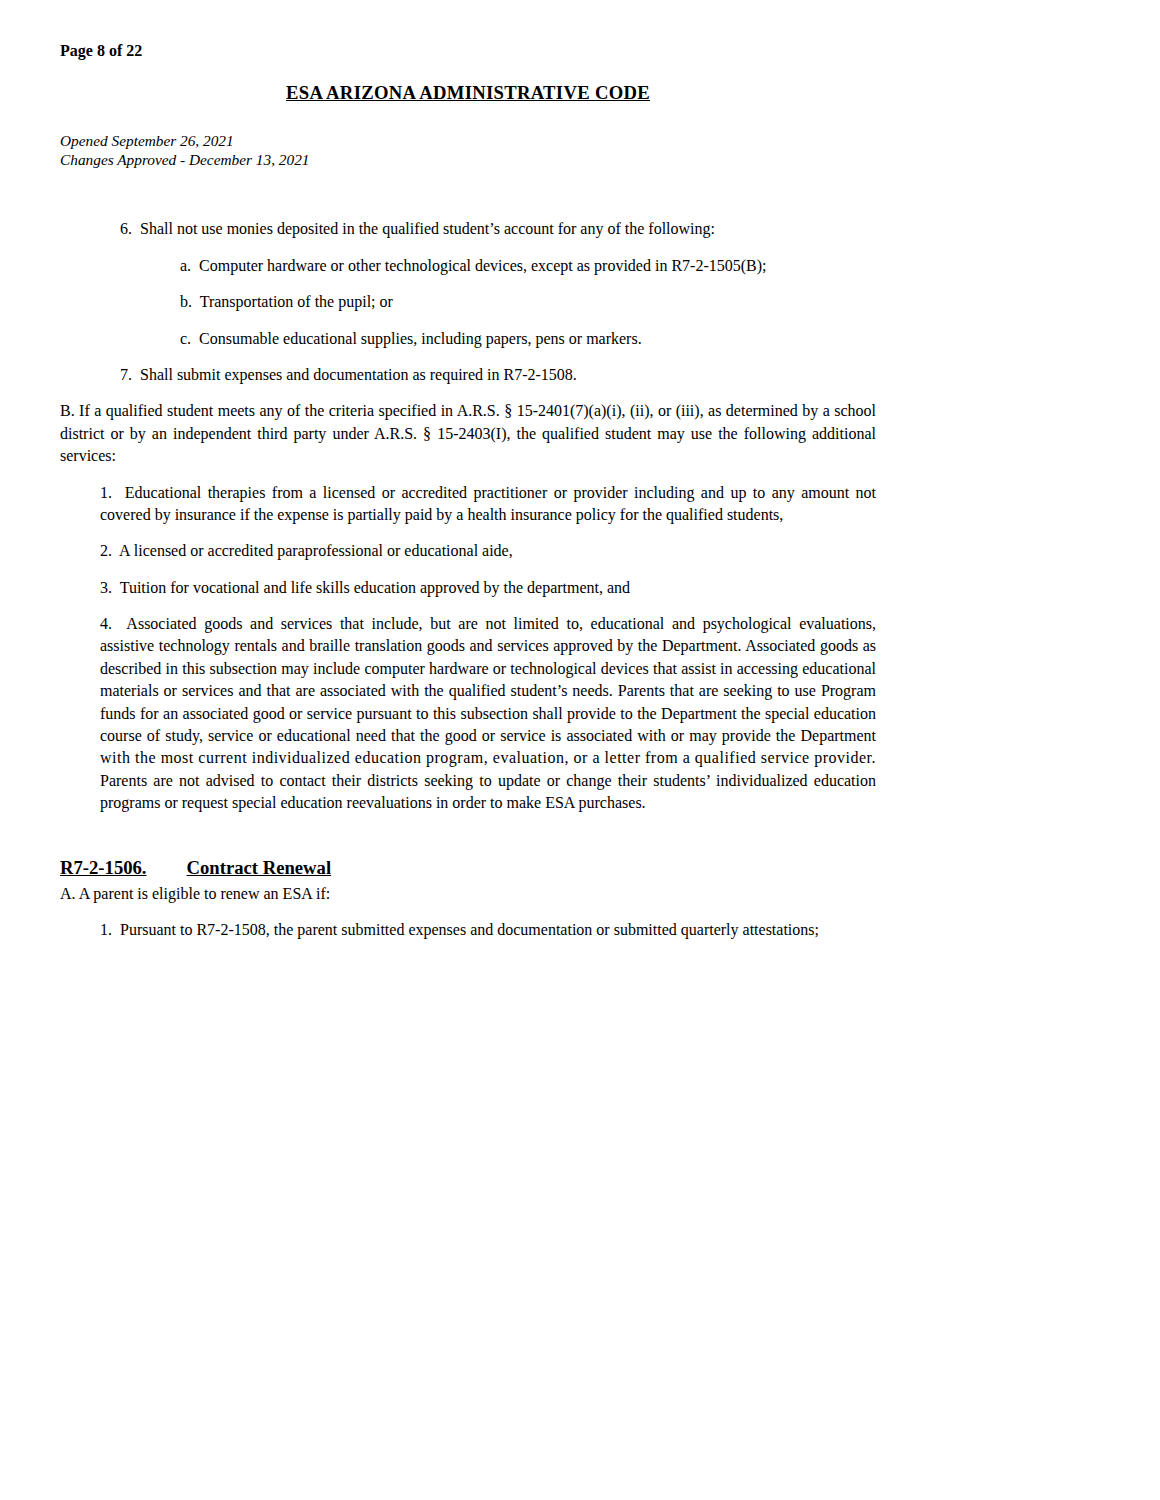Page 8 of 22
ESA ARIZONA ADMINISTRATIVE CODE
Opened September 26, 2021
Changes Approved - December 13, 2021
6. Shall not use monies deposited in the qualified student’s account for any of the following:
a. Computer hardware or other technological devices, except as provided in R7-2-1505(B);
b. Transportation of the pupil; or
c. Consumable educational supplies, including papers, pens or markers.
7. Shall submit expenses and documentation as required in R7-2-1508.
B. If a qualified student meets any of the criteria specified in A.R.S. § 15-2401(7)(a)(i), (ii), or (iii), as determined by a school district or by an independent third party under A.R.S. § 15-2403(I), the qualified student may use the following additional services:
1. Educational therapies from a licensed or accredited practitioner or provider including and up to any amount not covered by insurance if the expense is partially paid by a health insurance policy for the qualified students,
2. A licensed or accredited paraprofessional or educational aide,
3. Tuition for vocational and life skills education approved by the department, and
4. Associated goods and services that include, but are not limited to, educational and psychological evaluations, assistive technology rentals and braille translation goods and services approved by the Department. Associated goods as described in this subsection may include computer hardware or technological devices that assist in accessing educational materials or services and that are associated with the qualified student’s needs. Parents that are seeking to use Program funds for an associated good or service pursuant to this subsection shall provide to the Department the special education course of study, service or educational need that the good or service is associated with or may provide the Department with the most current individualized education program, evaluation, or a letter from a qualified service provider. Parents are not advised to contact their districts seeking to update or change their students’ individualized education programs or request special education reevaluations in order to make ESA purchases.
R7-2-1506. Contract Renewal
A. A parent is eligible to renew an ESA if:
1. Pursuant to R7-2-1508, the parent submitted expenses and documentation or submitted quarterly attestations;